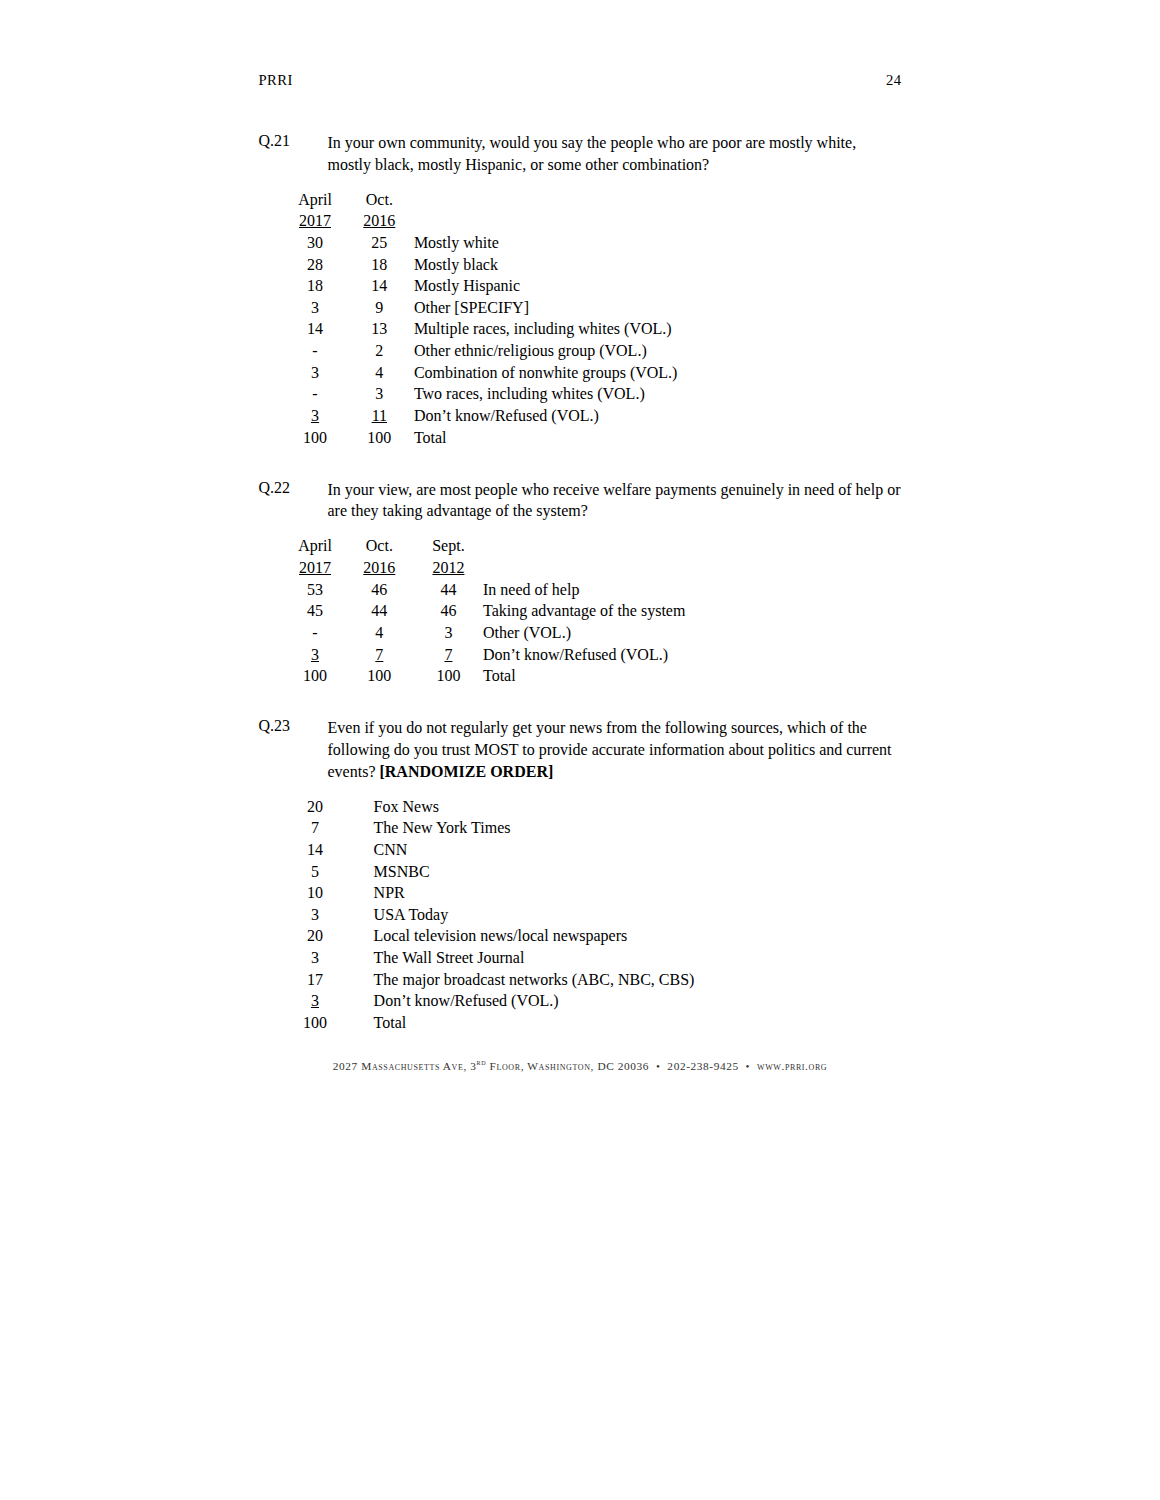PRRI
24
Q.21
In your own community, would you say the people who are poor are mostly white, mostly black, mostly Hispanic, or some other combination?
| April | Oct. | |
| 2017 | 2016 | |
| 30 | 25 | Mostly white |
| 28 | 18 | Mostly black |
| 18 | 14 | Mostly Hispanic |
| 3 | 9 | Other [SPECIFY] |
| 14 | 13 | Multiple races, including whites (VOL.) |
| - | 2 | Other ethnic/religious group (VOL.) |
| 3 | 4 | Combination of nonwhite groups (VOL.) |
| - | 3 | Two races, including whites (VOL.) |
| 3 | 11 | Don’t know/Refused (VOL.) |
| 100 | 100 | Total |
Q.22
In your view, are most people who receive welfare payments genuinely in need of help or are they taking advantage of the system?
| April | Oct. | Sept. | |
| 2017 | 2016 | 2012 | |
| 53 | 46 | 44 | In need of help |
| 45 | 44 | 46 | Taking advantage of the system |
| - | 4 | 3 | Other (VOL.) |
| 3 | 7 | 7 | Don’t know/Refused (VOL.) |
| 100 | 100 | 100 | Total |
Q.23
Even if you do not regularly get your news from the following sources, which of the following do you trust MOST to provide accurate information about politics and current events? [RANDOMIZE ORDER]
| 20 | Fox News |
| 7 | The New York Times |
| 14 | CNN |
| 5 | MSNBC |
| 10 | NPR |
| 3 | USA Today |
| 20 | Local television news/local newspapers |
| 3 | The Wall Street Journal |
| 17 | The major broadcast networks (ABC, NBC, CBS) |
| 3 | Don’t know/Refused (VOL.) |
| 100 | Total |
2027 Massachusetts Ave, 3rd Floor, Washington, DC 20036 • 202-238-9425 • www.prri.org